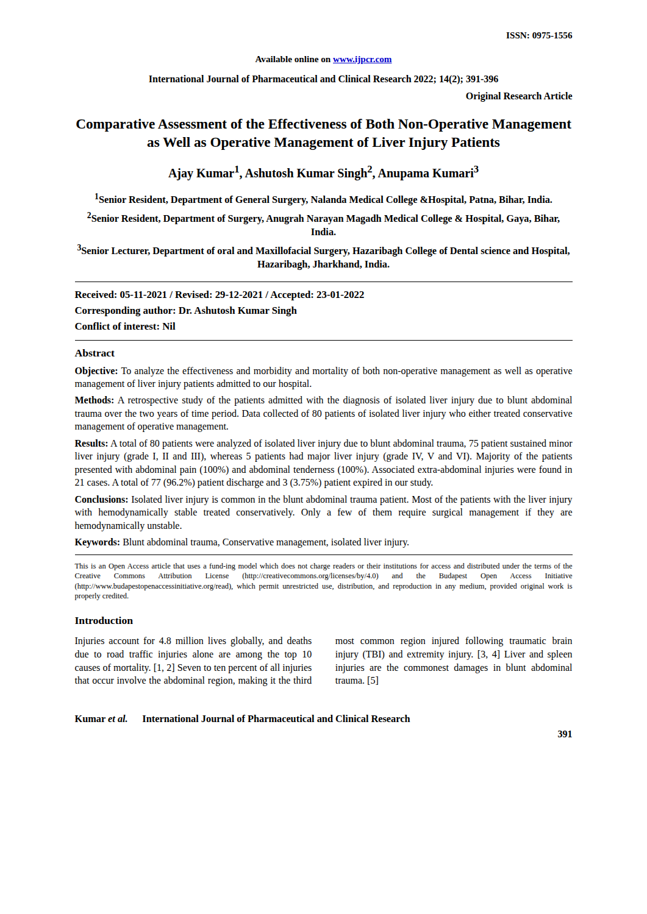ISSN: 0975-1556
Available online on www.ijpcr.com
International Journal of Pharmaceutical and Clinical Research 2022; 14(2); 391-396
Original Research Article
Comparative Assessment of the Effectiveness of Both Non-Operative Management as Well as Operative Management of Liver Injury Patients
Ajay Kumar1, Ashutosh Kumar Singh2, Anupama Kumari3
1Senior Resident, Department of General Surgery, Nalanda Medical College &Hospital, Patna, Bihar, India.
2Senior Resident, Department of Surgery, Anugrah Narayan Magadh Medical College & Hospital, Gaya, Bihar, India.
3Senior Lecturer, Department of oral and Maxillofacial Surgery, Hazaribagh College of Dental science and Hospital, Hazaribagh, Jharkhand, India.
Received: 05-11-2021 / Revised: 29-12-2021 / Accepted: 23-01-2022
Corresponding author: Dr. Ashutosh Kumar Singh
Conflict of interest: Nil
Abstract
Objective: To analyze the effectiveness and morbidity and mortality of both non-operative management as well as operative management of liver injury patients admitted to our hospital.
Methods: A retrospective study of the patients admitted with the diagnosis of isolated liver injury due to blunt abdominal trauma over the two years of time period. Data collected of 80 patients of isolated liver injury who either treated conservative management of operative management.
Results: A total of 80 patients were analyzed of isolated liver injury due to blunt abdominal trauma, 75 patient sustained minor liver injury (grade I, II and III), whereas 5 patients had major liver injury (grade IV, V and VI). Majority of the patients presented with abdominal pain (100%) and abdominal tenderness (100%). Associated extra-abdominal injuries were found in 21 cases. A total of 77 (96.2%) patient discharge and 3 (3.75%) patient expired in our study.
Conclusions: Isolated liver injury is common in the blunt abdominal trauma patient. Most of the patients with the liver injury with hemodynamically stable treated conservatively. Only a few of them require surgical management if they are hemodynamically unstable.
Keywords: Blunt abdominal trauma, Conservative management, isolated liver injury.
This is an Open Access article that uses a fund-ing model which does not charge readers or their institutions for access and distributed under the terms of the Creative Commons Attribution License (http://creativecommons.org/licenses/by/4.0) and the Budapest Open Access Initiative (http://www.budapestopenaccessinitiative.org/read), which permit unrestricted use, distribution, and reproduction in any medium, provided original work is properly credited.
Introduction
Injuries account for 4.8 million lives globally, and deaths due to road traffic injuries alone are among the top 10 causes of mortality. [1, 2] Seven to ten percent of all injuries that occur involve the abdominal region, making it the third most common region injured following traumatic brain injury (TBI) and extremity injury. [3, 4] Liver and spleen injuries are the commonest damages in blunt abdominal trauma. [5]
Kumar et al. International Journal of Pharmaceutical and Clinical Research
391